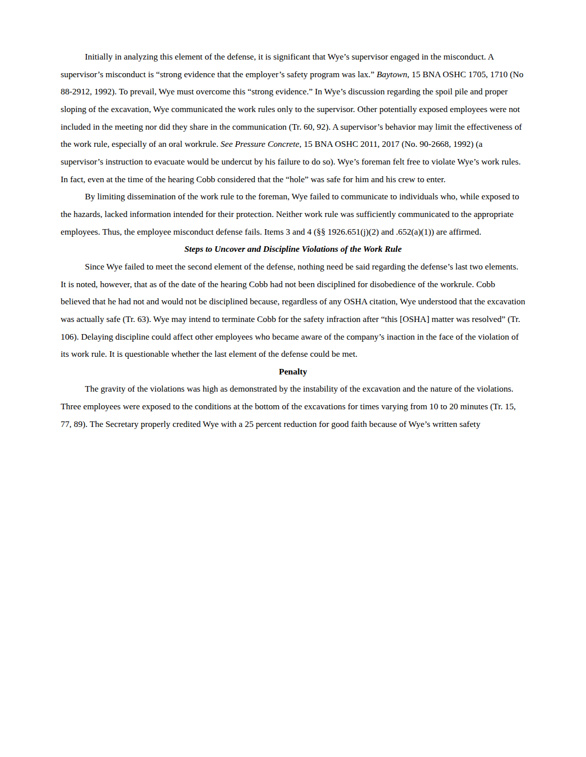Initially in analyzing this element of the defense, it is significant that Wye’s supervisor engaged in the misconduct. A supervisor’s misconduct is “strong evidence that the employer’s safety program was lax.” Baytown, 15 BNA OSHC 1705, 1710 (No 88-2912, 1992). To prevail, Wye must overcome this “strong evidence.” In Wye’s discussion regarding the spoil pile and proper sloping of the excavation, Wye communicated the work rules only to the supervisor. Other potentially exposed employees were not included in the meeting nor did they share in the communication (Tr. 60, 92). A supervisor’s behavior may limit the effectiveness of the work rule, especially of an oral workrule. See Pressure Concrete, 15 BNA OSHC 2011, 2017 (No. 90-2668, 1992) (a supervisor’s instruction to evacuate would be undercut by his failure to do so). Wye’s foreman felt free to violate Wye’s work rules. In fact, even at the time of the hearing Cobb considered that the “hole” was safe for him and his crew to enter.
By limiting dissemination of the work rule to the foreman, Wye failed to communicate to individuals who, while exposed to the hazards, lacked information intended for their protection. Neither work rule was sufficiently communicated to the appropriate employees. Thus, the employee misconduct defense fails. Items 3 and 4 (§§ 1926.651(j)(2) and .652(a)(1)) are affirmed.
Steps to Uncover and Discipline Violations of the Work Rule
Since Wye failed to meet the second element of the defense, nothing need be said regarding the defense’s last two elements. It is noted, however, that as of the date of the hearing Cobb had not been disciplined for disobedience of the workrule. Cobb believed that he had not and would not be disciplined because, regardless of any OSHA citation, Wye understood that the excavation was actually safe (Tr. 63). Wye may intend to terminate Cobb for the safety infraction after “this [OSHA] matter was resolved” (Tr. 106). Delaying discipline could affect other employees who became aware of the company’s inaction in the face of the violation of its work rule. It is questionable whether the last element of the defense could be met.
Penalty
The gravity of the violations was high as demonstrated by the instability of the excavation and the nature of the violations. Three employees were exposed to the conditions at the bottom of the excavations for times varying from 10 to 20 minutes (Tr. 15, 77, 89). The Secretary properly credited Wye with a 25 percent reduction for good faith because of Wye’s written safety